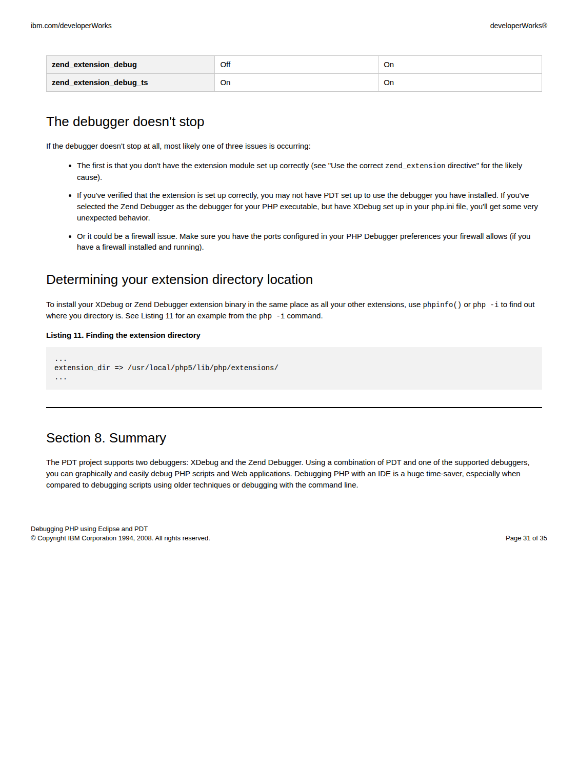ibm.com/developerWorks
developerWorks®
| zend_extension_debug | Off | On |
| zend_extension_debug_ts | On | On |
The debugger doesn't stop
If the debugger doesn't stop at all, most likely one of three issues is occurring:
The first is that you don't have the extension module set up correctly (see "Use the correct zend_extension directive" for the likely cause).
If you've verified that the extension is set up correctly, you may not have PDT set up to use the debugger you have installed. If you've selected the Zend Debugger as the debugger for your PHP executable, but have XDebug set up in your php.ini file, you'll get some very unexpected behavior.
Or it could be a firewall issue. Make sure you have the ports configured in your PHP Debugger preferences your firewall allows (if you have a firewall installed and running).
Determining your extension directory location
To install your XDebug or Zend Debugger extension binary in the same place as all your other extensions, use phpinfo() or php -i to find out where you directory is. See Listing 11 for an example from the php -i command.
Listing 11. Finding the extension directory
...
extension_dir => /usr/local/php5/lib/php/extensions/
...
Section 8. Summary
The PDT project supports two debuggers: XDebug and the Zend Debugger. Using a combination of PDT and one of the supported debuggers, you can graphically and easily debug PHP scripts and Web applications. Debugging PHP with an IDE is a huge time-saver, especially when compared to debugging scripts using older techniques or debugging with the command line.
Debugging PHP using Eclipse and PDT
© Copyright IBM Corporation 1994, 2008. All rights reserved.
Page 31 of 35